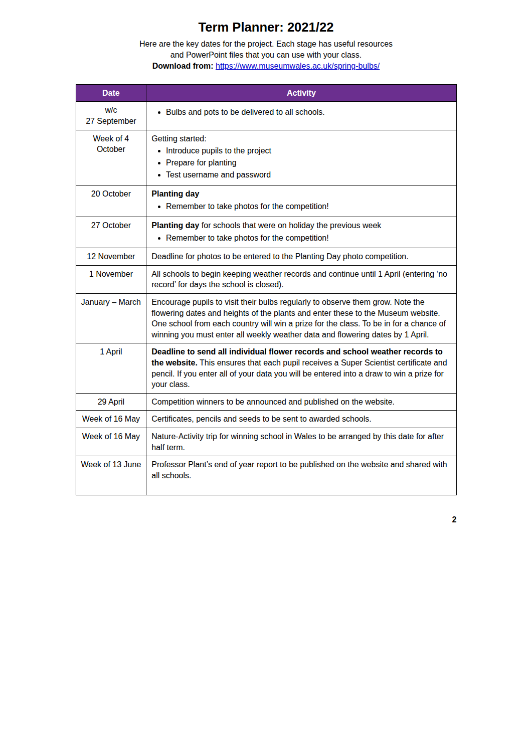Term Planner: 2021/22
Here are the key dates for the project. Each stage has useful resources
and PowerPoint files that you can use with your class.
Download from: https://www.museumwales.ac.uk/spring-bulbs/
| Date | Activity |
| --- | --- |
| w/c 27 September | Bulbs and pots to be delivered to all schools. |
| Week of 4 October | Getting started: Introduce pupils to the project Prepare for planting Test username and password |
| 20 October | Planting day Remember to take photos for the competition! |
| 27 October | Planting day for schools that were on holiday the previous week Remember to take photos for the competition! |
| 12 November | Deadline for photos to be entered to the Planting Day photo competition. |
| 1 November | All schools to begin keeping weather records and continue until 1 April (entering ‘no record’ for days the school is closed). |
| January – March | Encourage pupils to visit their bulbs regularly to observe them grow. Note the flowering dates and heights of the plants and enter these to the Museum website. One school from each country will win a prize for the class. To be in for a chance of winning you must enter all weekly weather data and flowering dates by 1 April. |
| 1 April | Deadline to send all individual flower records and school weather records to the website. This ensures that each pupil receives a Super Scientist certificate and pencil. If you enter all of your data you will be entered into a draw to win a prize for your class. |
| 29 April | Competition winners to be announced and published on the website. |
| Week of 16 May | Certificates, pencils and seeds to be sent to awarded schools. |
| Week of 16 May | Nature-Activity trip for winning school in Wales to be arranged by this date for after half term. |
| Week of 13 June | Professor Plant’s end of year report to be published on the website and shared with all schools. |
2